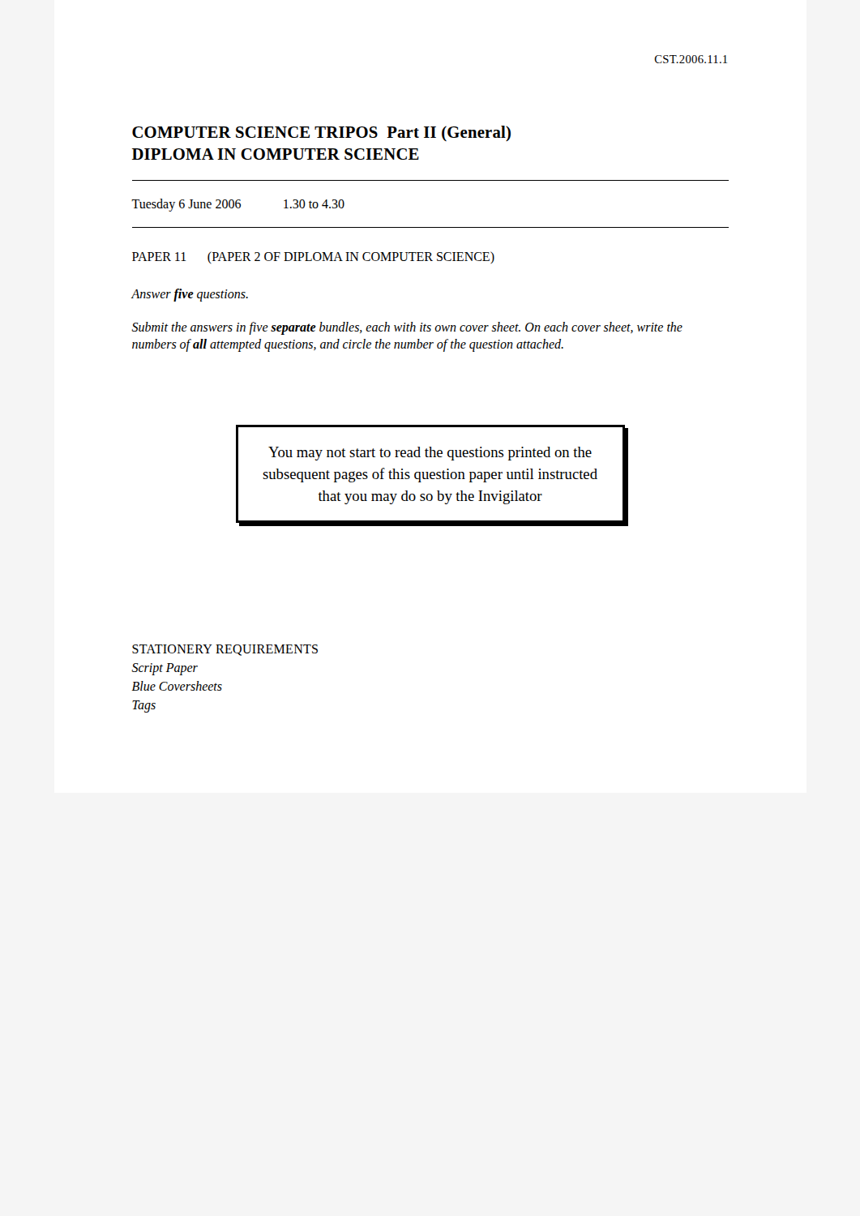CST.2006.11.1
COMPUTER SCIENCE TRIPOS Part II (General)
DIPLOMA IN COMPUTER SCIENCE
Tuesday 6 June 20061.30 to 4.30
PAPER 11(PAPER 2 OF DIPLOMA IN COMPUTER SCIENCE)
Answer five questions.
Submit the answers in five separate bundles, each with its own cover sheet. On each cover sheet, write the numbers of all attempted questions, and circle the number of the question attached.
You may not start to read the questions printed on the subsequent pages of this question paper until instructed that you may do so by the Invigilator
STATIONERY REQUIREMENTS
Script Paper
Blue Coversheets
Tags